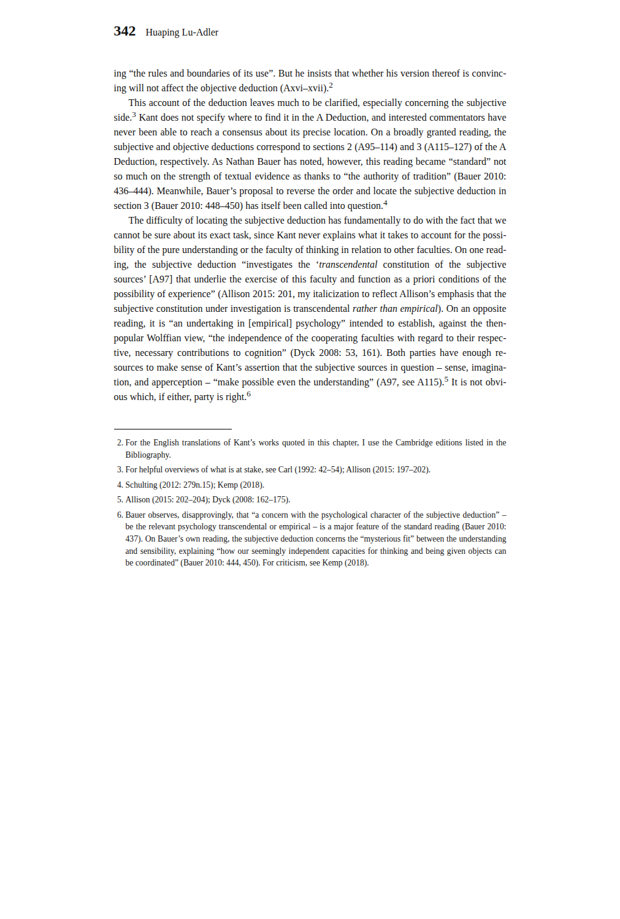342 Huaping Lu-Adler
ing “the rules and boundaries of its use”. But he insists that whether his version thereof is convincing will not affect the objective deduction (Axvi–xvii).2
This account of the deduction leaves much to be clarified, especially concerning the subjective side.3 Kant does not specify where to find it in the A Deduction, and interested commentators have never been able to reach a consensus about its precise location. On a broadly granted reading, the subjective and objective deductions correspond to sections 2 (A95–114) and 3 (A115–127) of the A Deduction, respectively. As Nathan Bauer has noted, however, this reading became “standard” not so much on the strength of textual evidence as thanks to “the authority of tradition” (Bauer 2010: 436–444). Meanwhile, Bauer’s proposal to reverse the order and locate the subjective deduction in section 3 (Bauer 2010: 448–450) has itself been called into question.4
The difficulty of locating the subjective deduction has fundamentally to do with the fact that we cannot be sure about its exact task, since Kant never explains what it takes to account for the possibility of the pure understanding or the faculty of thinking in relation to other faculties. On one reading, the subjective deduction “investigates the ‘transcendental constitution of the subjective sources’ [A97] that underlie the exercise of this faculty and function as a priori conditions of the possibility of experience” (Allison 2015: 201, my italicization to reflect Allison’s emphasis that the subjective constitution under investigation is transcendental rather than empirical). On an opposite reading, it is “an undertaking in [empirical] psychology” intended to establish, against the then-popular Wolffian view, “the independence of the cooperating faculties with regard to their respective, necessary contributions to cognition” (Dyck 2008: 53, 161). Both parties have enough resources to make sense of Kant’s assertion that the subjective sources in question – sense, imagination, and apperception – “make possible even the understanding” (A97, see A115).5 It is not obvious which, if either, party is right.6
For the English translations of Kant’s works quoted in this chapter, I use the Cambridge editions listed in the Bibliography.
For helpful overviews of what is at stake, see Carl (1992: 42–54); Allison (2015: 197–202).
Schulting (2012: 279n.15); Kemp (2018).
Allison (2015: 202–204); Dyck (2008: 162–175).
Bauer observes, disapprovingly, that “a concern with the psychological character of the subjective deduction” – be the relevant psychology transcendental or empirical – is a major feature of the standard reading (Bauer 2010: 437). On Bauer’s own reading, the subjective deduction concerns the “mysterious fit” between the understanding and sensibility, explaining “how our seemingly independent capacities for thinking and being given objects can be coordinated” (Bauer 2010: 444, 450). For criticism, see Kemp (2018).